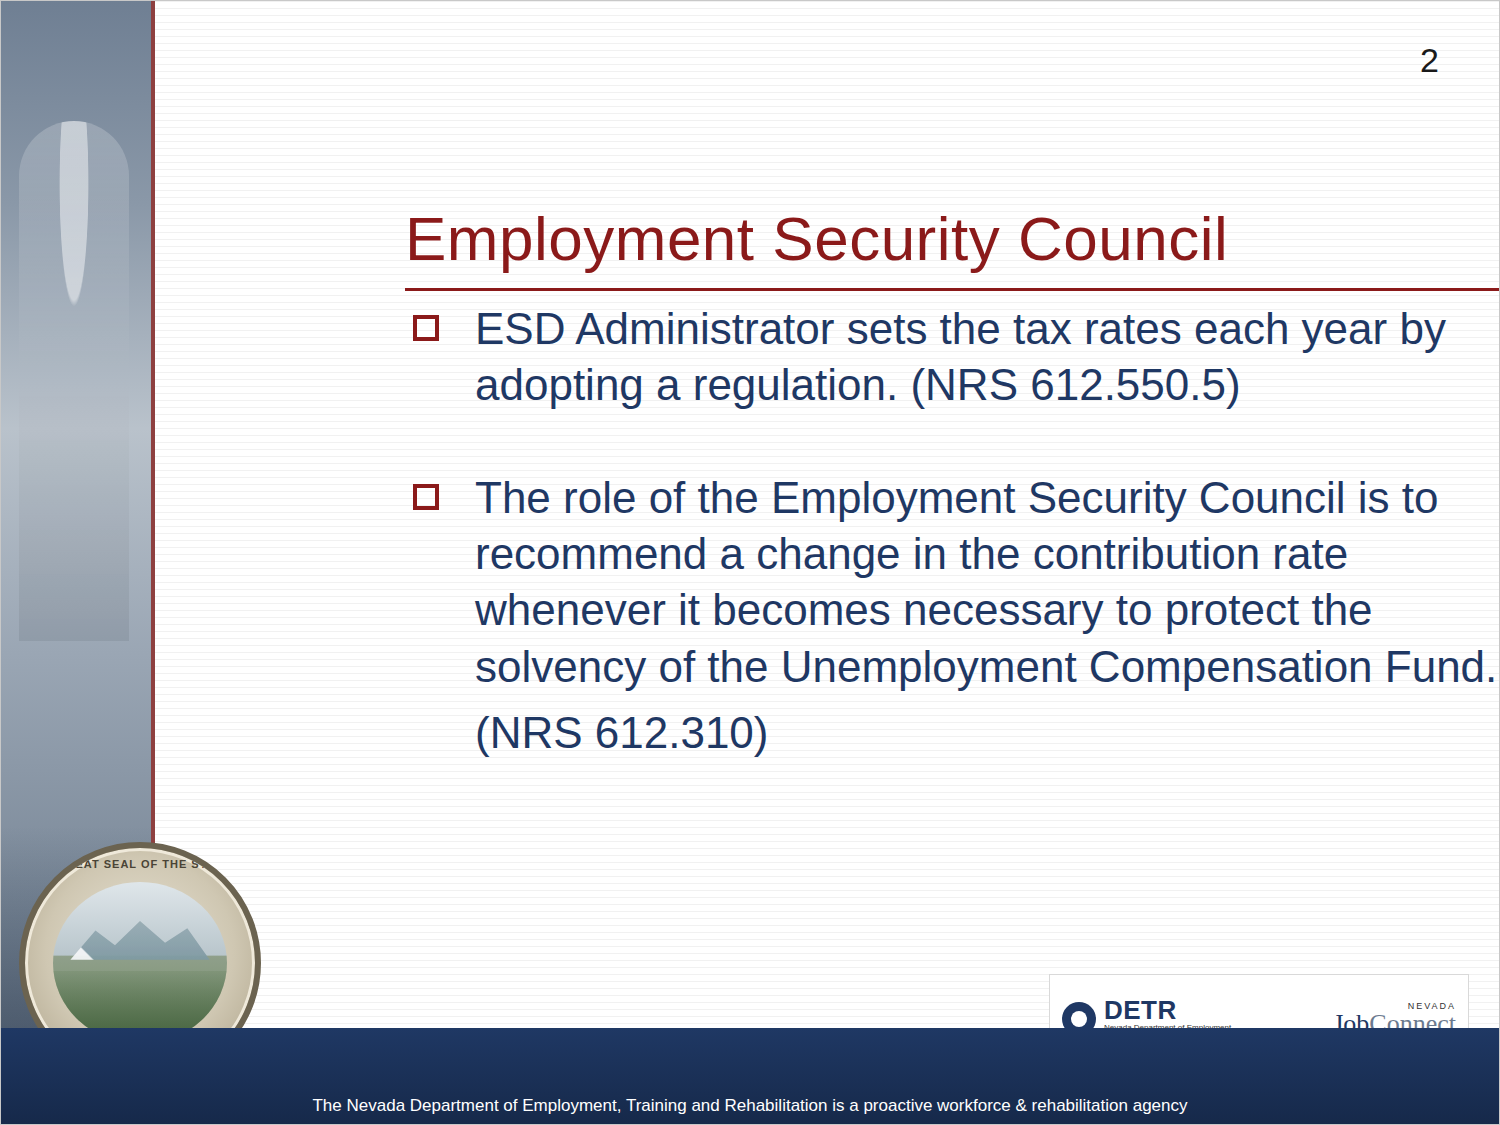2
Employment Security Council
ESD Administrator sets the tax rates each year by adopting a regulation. (NRS 612.550.5)
The role of the Employment Security Council is to recommend a change in the contribution rate whenever it becomes necessary to protect the solvency of the Unemployment Compensation Fund.
(NRS 612.310)
DETR
Nevada Department of Employment, Training and Rehabilitation
NEVADA
JobConnect
THE GREAT SEAL OF THE STATE OF
ALL FOR OUR COUNTRY
NEVADA
The Nevada Department of Employment, Training and Rehabilitation is a proactive workforce & rehabilitation agency